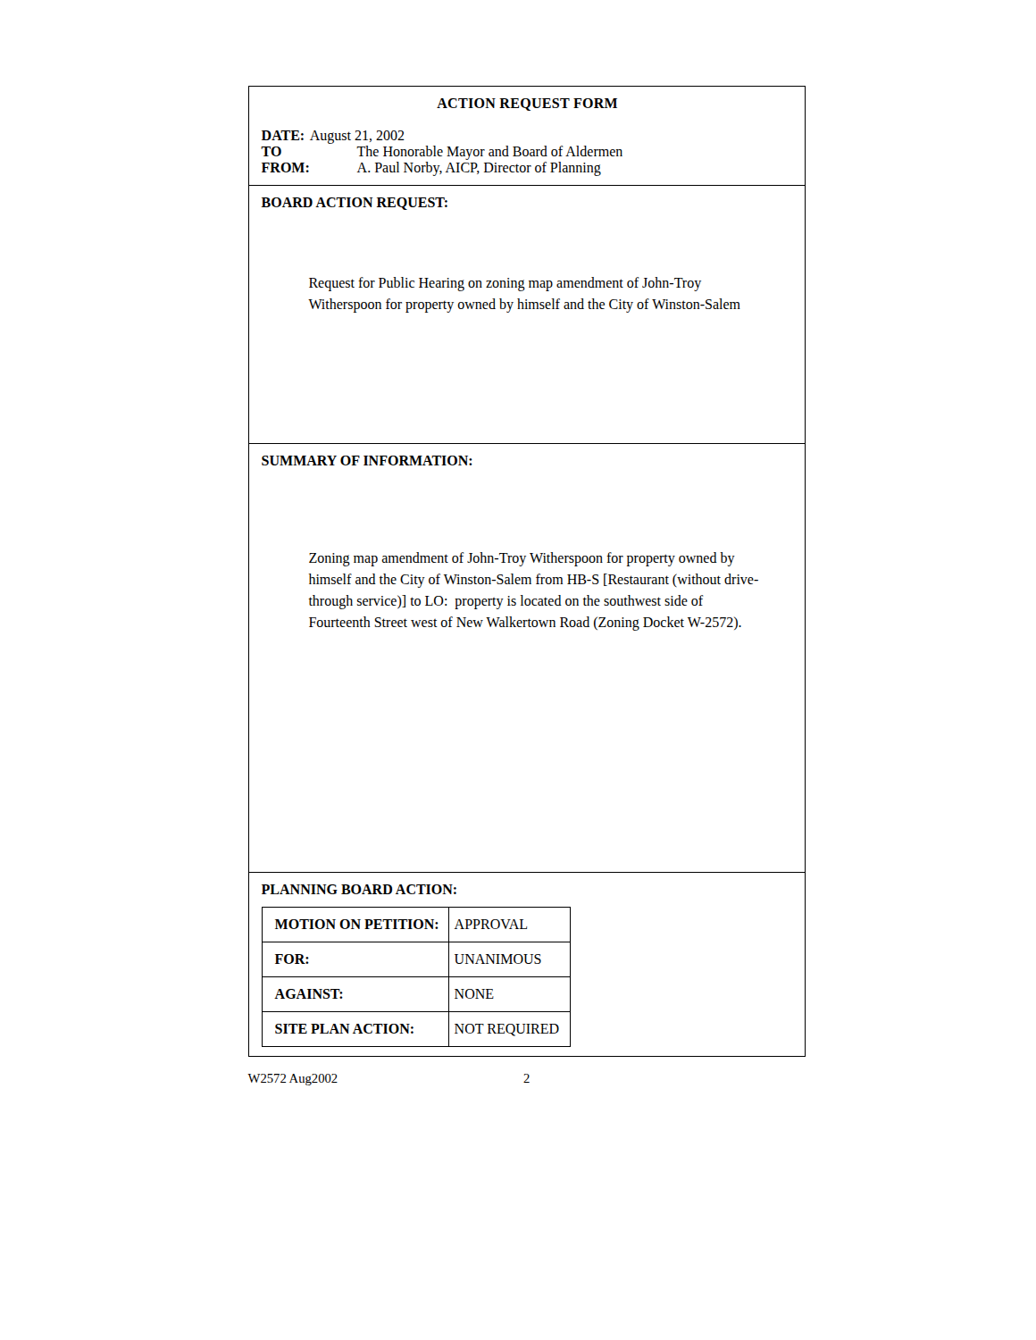| ACTION REQUEST FORM DATE: August 21, 2002 TO The Honorable Mayor and Board of Aldermen FROM: A. Paul Norby, AICP, Director of Planning |
| BOARD ACTION REQUEST: Request for Public Hearing on zoning map amendment of John-Troy Witherspoon for property owned by himself and the City of Winston-Salem |
| SUMMARY OF INFORMATION: Zoning map amendment of John-Troy Witherspoon for property owned by himself and the City of Winston-Salem from HB-S [Restaurant (without drive-through service)] to LO: property is located on the southwest side of Fourteenth Street west of New Walkertown Road (Zoning Docket W-2572). |
| PLANNING BOARD ACTION: / MOTION ON PETITION: / APPROVAL / / FOR: / UNANIMOUS / / AGAINST: / NONE / / SITE PLAN ACTION: / NOT REQUIRED / |
W2572 Aug2002 2